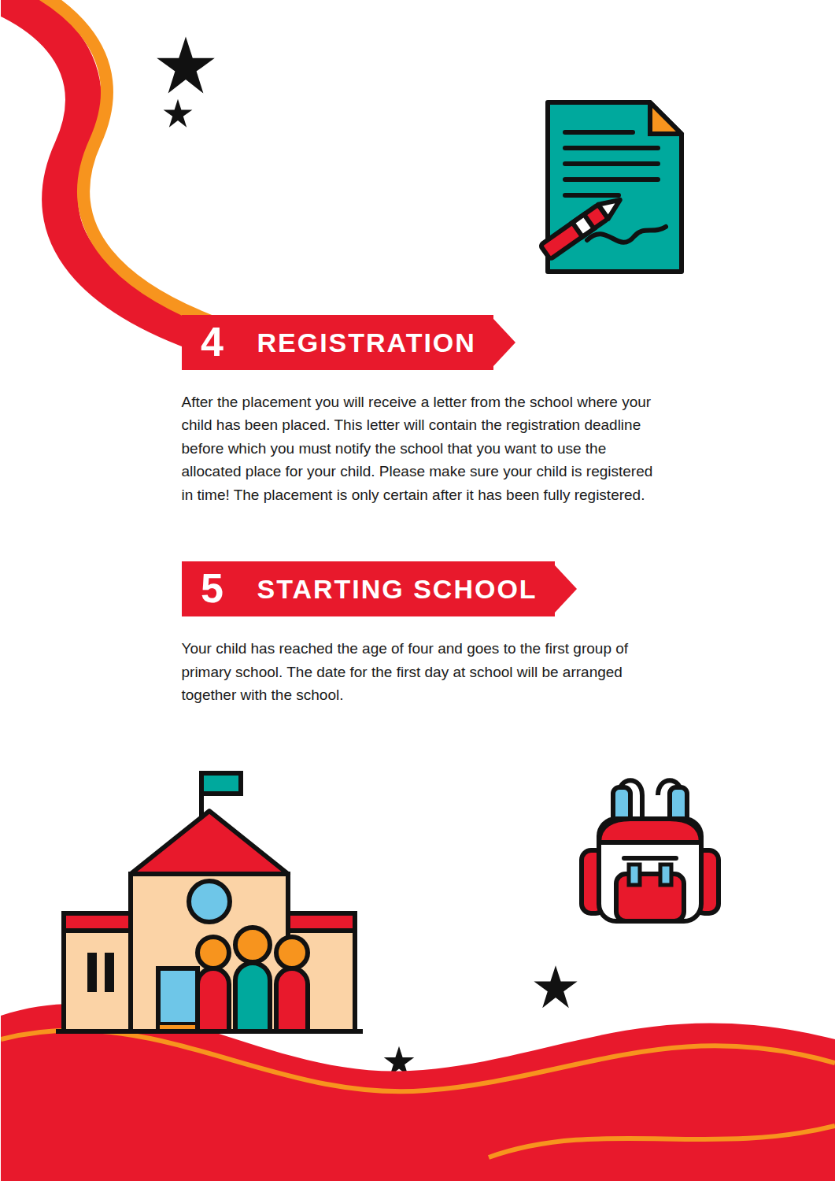4
REGISTRATION
After the placement you will receive a letter from the school where your child has been placed. This letter will contain the registration deadline before which you must notify the school that you want to use the allocated place for your child. Please make sure your child is registered in time! The placement is only certain after it has been fully registered.
5
STARTING SCHOOL
Your child has reached the age of four and goes to the first group of primary school. The date for the first day at school will be arranged together with the school.